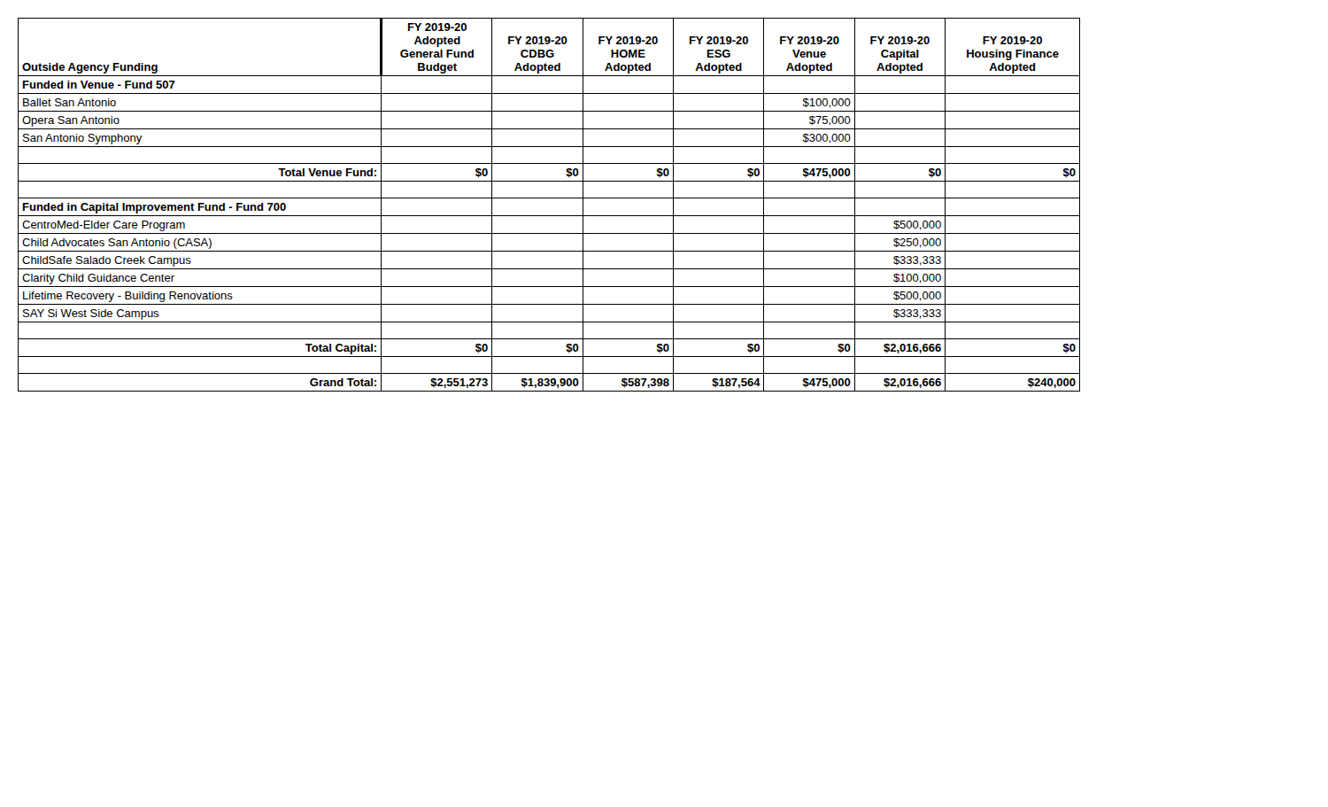| Outside Agency Funding | FY 2019-20 Adopted General Fund Budget | FY 2019-20 CDBG Adopted | FY 2019-20 HOME Adopted | FY 2019-20 ESG Adopted | FY 2019-20 Venue Adopted | FY 2019-20 Capital Adopted | FY 2019-20 Housing Finance Adopted |
| --- | --- | --- | --- | --- | --- | --- | --- |
| Funded in Venue - Fund 507 | | | | | | | |
| Ballet San Antonio | | | | | $100,000 | | |
| Opera San Antonio | | | | | $75,000 | | |
| San Antonio Symphony | | | | | $300,000 | | |
| Total Venue Fund: | $0 | $0 | $0 | $0 | $475,000 | $0 | $0 |
| Funded in Capital Improvement Fund - Fund 700 | | | | | | | |
| CentroMed-Elder Care Program | | | | | | $500,000 | |
| Child Advocates San Antonio (CASA) | | | | | | $250,000 | |
| ChildSafe Salado Creek Campus | | | | | | $333,333 | |
| Clarity Child Guidance Center | | | | | | $100,000 | |
| Lifetime Recovery - Building Renovations | | | | | | $500,000 | |
| SAY Si West Side Campus | | | | | | $333,333 | |
| Total Capital: | $0 | $0 | $0 | $0 | $0 | $2,016,666 | $0 |
| Grand Total: | $2,551,273 | $1,839,900 | $587,398 | $187,564 | $475,000 | $2,016,666 | $240,000 |